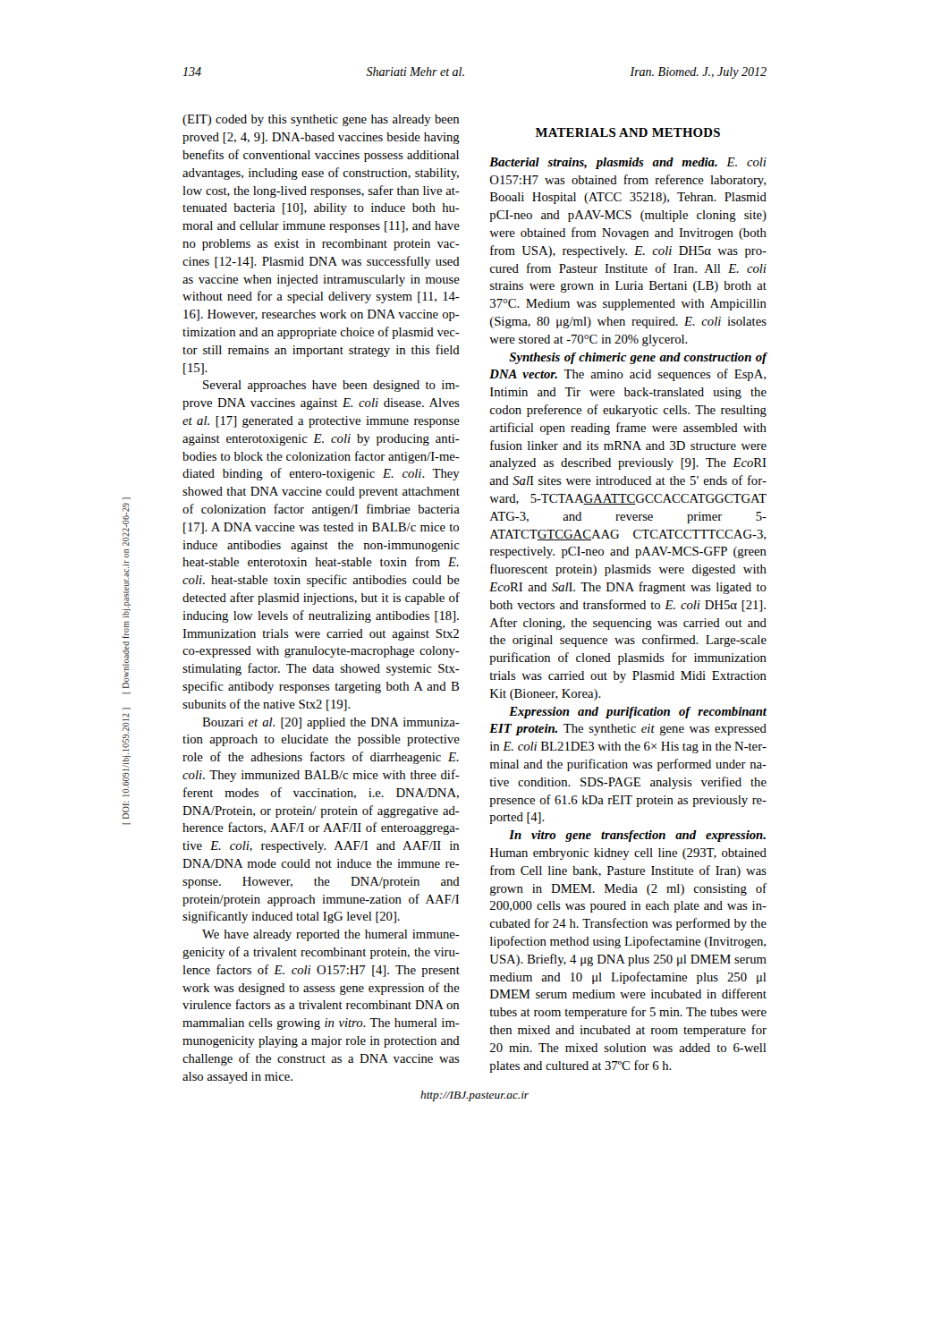[ DOI: 10.6091/ibj.1059.2012 ] [ Downloaded from ibj.pasteur.ac.ir on 2022-06-29 ]
134
Shariati Mehr et al.
Iran. Biomed. J., July 2012
(EIT) coded by this synthetic gene has already been proved [2, 4, 9]. DNA-based vaccines beside having benefits of conventional vaccines possess additional advantages, including ease of construction, stability, low cost, the long-lived responses, safer than live attenuated bacteria [10], ability to induce both humoral and cellular immune responses [11], and have no problems as exist in recombinant protein vaccines [12-14]. Plasmid DNA was successfully used as vaccine when injected intramuscularly in mouse without need for a special delivery system [11, 14-16]. However, researches work on DNA vaccine optimization and an appropriate choice of plasmid vector still remains an important strategy in this field [15].
Several approaches have been designed to improve DNA vaccines against E. coli disease. Alves et al. [17] generated a protective immune response against enterotoxigenic E. coli by producing antibodies to block the colonization factor antigen/I-mediated binding of entero-toxigenic E. coli. They showed that DNA vaccine could prevent attachment of colonization factor antigen/I fimbriae bacteria [17]. A DNA vaccine was tested in BALB/c mice to induce antibodies against the non-immunogenic heat-stable enterotoxin heat-stable toxin from E. coli. heat-stable toxin specific antibodies could be detected after plasmid injections, but it is capable of inducing low levels of neutralizing antibodies [18]. Immunization trials were carried out against Stx2 co-expressed with granulocyte-macrophage colony-stimulating factor. The data showed systemic Stx-specific antibody responses targeting both A and B subunits of the native Stx2 [19].
Bouzari et al. [20] applied the DNA immunization approach to elucidate the possible protective role of the adhesions factors of diarrheagenic E. coli. They immunized BALB/c mice with three different modes of vaccination, i.e. DNA/DNA, DNA/Protein, or protein/ protein of aggregative adherence factors, AAF/I or AAF/II of enteroaggregative E. coli, respectively. AAF/I and AAF/II in DNA/DNA mode could not induce the immune response. However, the DNA/protein and protein/protein approach immune-zation of AAF/I significantly induced total IgG level [20].
We have already reported the humeral immune-genicity of a trivalent recombinant protein, the virulence factors of E. coli O157:H7 [4]. The present work was designed to assess gene expression of the virulence factors as a trivalent recombinant DNA on mammalian cells growing in vitro. The humeral immunogenicity playing a major role in protection and challenge of the construct as a DNA vaccine was also assayed in mice.
Materials and Methods
Bacterial strains, plasmids and media. E. coli O157:H7 was obtained from reference laboratory, Booali Hospital (ATCC 35218), Tehran. Plasmid pCI-neo and pAAV-MCS (multiple cloning site) were obtained from Novagen and Invitrogen (both from USA), respectively. E. coli DH5α was procured from Pasteur Institute of Iran. All E. coli strains were grown in Luria Bertani (LB) broth at 37°C. Medium was supplemented with Ampicillin (Sigma, 80 μg/ml) when required. E. coli isolates were stored at -70°C in 20% glycerol.
Synthesis of chimeric gene and construction of DNA vector. The amino acid sequences of EspA, Intimin and Tir were back-translated using the codon preference of eukaryotic cells. The resulting artificial open reading frame were assembled with fusion linker and its mRNA and 3D structure were analyzed as described previously [9]. The Eco RI and Sal I sites were introduced at the 5′ ends of forward, 5-TCTAAGAATTCGCCACCATGGCTGAT ATG-3, and reverse primer 5-ATATCTGTCGACAAG CTCATCCTTTCCAG-3, respectively. pCI-neo and pAAV-MCS-GFP (green fluorescent protein) plasmids were digested with Eco RI and Sal I. The DNA fragment was ligated to both vectors and transformed to E. coli DH5α [21]. After cloning, the sequencing was carried out and the original sequence was confirmed. Large-scale purification of cloned plasmids for immunization trials was carried out by Plasmid Midi Extraction Kit (Bioneer, Korea).
Expression and purification of recombinant EIT protein. The synthetic eit gene was expressed in E. coli BL21DE3 with the 6× His tag in the N-terminal and the purification was performed under native condition. SDS-PAGE analysis verified the presence of 61.6 kDa rEIT protein as previously reported [4].
In vitro gene transfection and expression. Human embryonic kidney cell line (293T, obtained from Cell line bank, Pasture Institute of Iran) was grown in DMEM. Media (2 ml) consisting of 200,000 cells was poured in each plate and was incubated for 24 h. Transfection was performed by the lipofection method using Lipofectamine (Invitrogen, USA). Briefly, 4 μg DNA plus 250 μl DMEM serum medium and 10 μl Lipofectamine plus 250 μl DMEM serum medium were incubated in different tubes at room temperature for 5 min. The tubes were then mixed and incubated at room temperature for 20 min. The mixed solution was added to 6-well plates and cultured at 37ºC for 6 h.
http://IBJ.pasteur.ac.ir